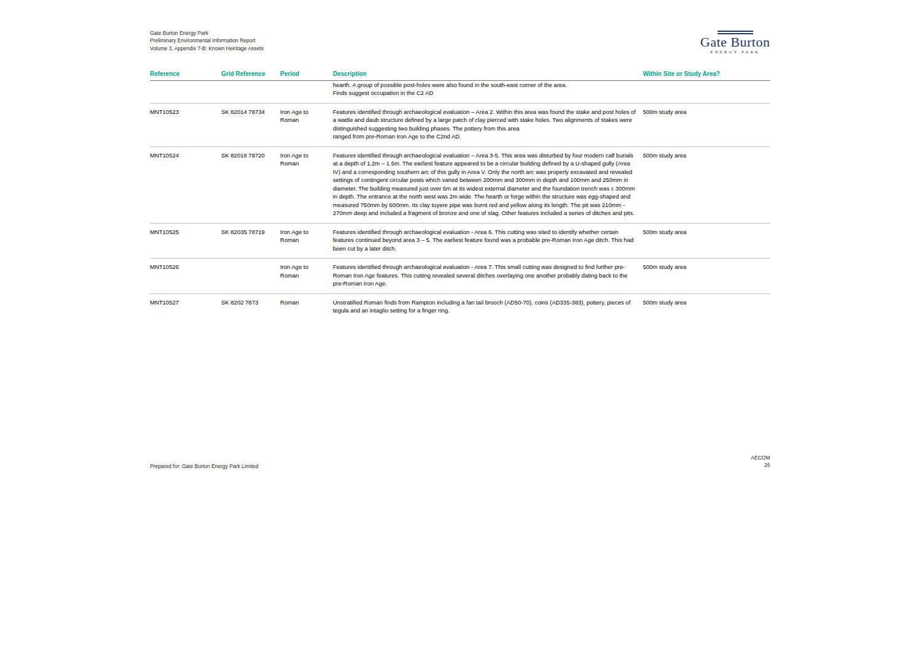Gate Burton Energy Park
Preliminary Environmental Information Report
Volume 3, Appendix 7-B: Known Heiritage Assets
Gate Burton
ENERGY PARK
| Reference | Grid Reference | Period | Description | Within Site or Study Area? |
| --- | --- | --- | --- | --- |
| | | | hearth. A group of possible post-holes were also found in the south-east corner of the area. Finds suggest occupation in the C2 AD | |
| MNT10523 | SK 82014 78734 | Iron Age to Roman | Features identified through archaeological evaluation – Area 2. Within this area was found the stake and post holes of a wattle and daub structure defined by a large patch of clay pierced with stake holes. Two alignments of stakes were distinguished suggesting two building phases. The pottery from this area ranged from pre-Roman Iron Age to the C2nd AD. | 500m study area |
| MNT10524 | SK 82018 78720 | Iron Age to Roman | Features identified through archaeological evaluation – Area 3-5. This area was disturbed by four modern calf burials at a depth of 1.2m – 1.5m. The earliest feature appeared to be a circular building defined by a U-shaped gully (Area IV) and a corresponding southern arc of this gully in Area V. Only the north arc was properly excavated and revealed settings of contingent circular posts which varied between 200mm and 300mm in depth and 100mm and 250mm in diameter. The building measured just over 6m at its widest external diameter and the foundation trench was c 300mm in depth. The entrance at the north west was 2m wide. The hearth or forge within the structure was egg-shaped and measured 750mm by 600mm. Its clay tuyere pipe was burnt red and yellow along its length. The pit was 210mm - 270mm deep and included a fragment of bronze and one of slag. Other features included a series of ditches and pits. | 500m study area |
| MNT10525 | SK 82035 78719 | Iron Age to Roman | Features identified through archaeological evaluation - Area 6. This cutting was sited to identify whether certain features continued beyond area 3 – 5. The earliest feature found was a probable pre-Roman Iron Age ditch. This had been cut by a later ditch. | 500m study area |
| MNT10526 | | Iron Age to Roman | Features identified through archaeological evaluation - Area 7. This small cutting was designed to find further pre-Roman Iron Age features. This cutting revealed several ditches overlaying one another probably dating back to the pre-Roman Iron Age. | 500m study area |
| MNT10527 | SK 8202 7873 | Roman | Unstratified Roman finds from Rampton including a fan tail brooch (AD50-70), coins (AD335-383), pottery, pieces of tegula and an intaglio setting for a finger ring. | 500m study area |
Prepared for: Gate Burton Energy Park Limited
AECOM
26